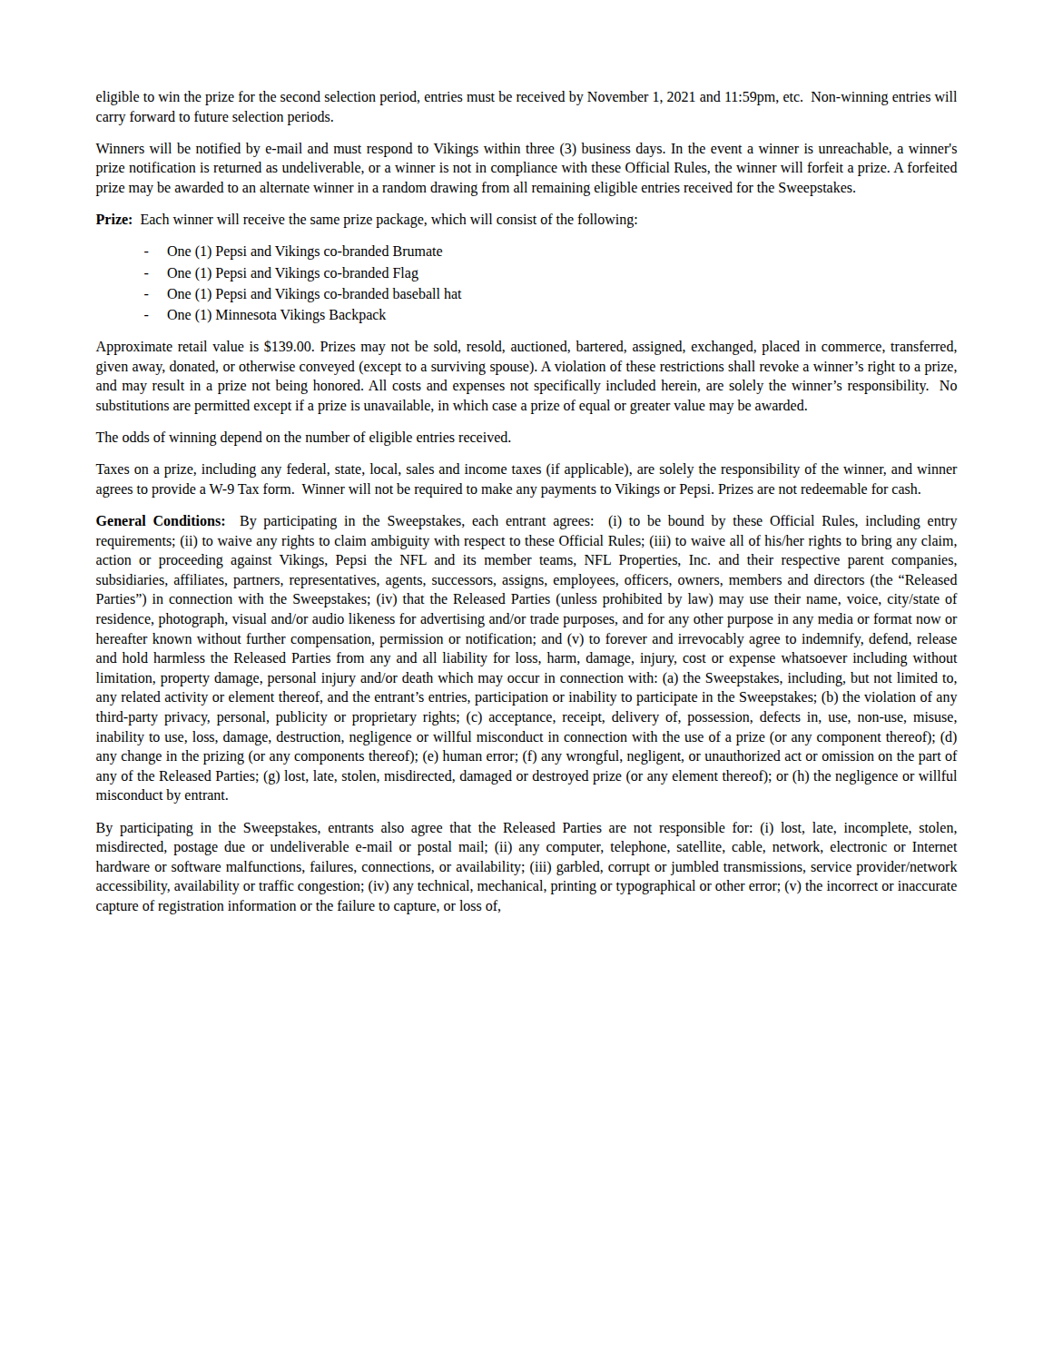eligible to win the prize for the second selection period, entries must be received by November 1, 2021 and 11:59pm, etc. Non-winning entries will carry forward to future selection periods.
Winners will be notified by e-mail and must respond to Vikings within three (3) business days. In the event a winner is unreachable, a winner's prize notification is returned as undeliverable, or a winner is not in compliance with these Official Rules, the winner will forfeit a prize. A forfeited prize may be awarded to an alternate winner in a random drawing from all remaining eligible entries received for the Sweepstakes.
Prize: Each winner will receive the same prize package, which will consist of the following:
One (1) Pepsi and Vikings co-branded Brumate
One (1) Pepsi and Vikings co-branded Flag
One (1) Pepsi and Vikings co-branded baseball hat
One (1) Minnesota Vikings Backpack
Approximate retail value is $139.00. Prizes may not be sold, resold, auctioned, bartered, assigned, exchanged, placed in commerce, transferred, given away, donated, or otherwise conveyed (except to a surviving spouse). A violation of these restrictions shall revoke a winner’s right to a prize, and may result in a prize not being honored. All costs and expenses not specifically included herein, are solely the winner’s responsibility. No substitutions are permitted except if a prize is unavailable, in which case a prize of equal or greater value may be awarded.
The odds of winning depend on the number of eligible entries received.
Taxes on a prize, including any federal, state, local, sales and income taxes (if applicable), are solely the responsibility of the winner, and winner agrees to provide a W-9 Tax form. Winner will not be required to make any payments to Vikings or Pepsi. Prizes are not redeemable for cash.
General Conditions: By participating in the Sweepstakes, each entrant agrees: (i) to be bound by these Official Rules, including entry requirements; (ii) to waive any rights to claim ambiguity with respect to these Official Rules; (iii) to waive all of his/her rights to bring any claim, action or proceeding against Vikings, Pepsi the NFL and its member teams, NFL Properties, Inc. and their respective parent companies, subsidiaries, affiliates, partners, representatives, agents, successors, assigns, employees, officers, owners, members and directors (the “Released Parties”) in connection with the Sweepstakes; (iv) that the Released Parties (unless prohibited by law) may use their name, voice, city/state of residence, photograph, visual and/or audio likeness for advertising and/or trade purposes, and for any other purpose in any media or format now or hereafter known without further compensation, permission or notification; and (v) to forever and irrevocably agree to indemnify, defend, release and hold harmless the Released Parties from any and all liability for loss, harm, damage, injury, cost or expense whatsoever including without limitation, property damage, personal injury and/or death which may occur in connection with: (a) the Sweepstakes, including, but not limited to, any related activity or element thereof, and the entrant’s entries, participation or inability to participate in the Sweepstakes; (b) the violation of any third-party privacy, personal, publicity or proprietary rights; (c) acceptance, receipt, delivery of, possession, defects in, use, non-use, misuse, inability to use, loss, damage, destruction, negligence or willful misconduct in connection with the use of a prize (or any component thereof); (d) any change in the prizing (or any components thereof); (e) human error; (f) any wrongful, negligent, or unauthorized act or omission on the part of any of the Released Parties; (g) lost, late, stolen, misdirected, damaged or destroyed prize (or any element thereof); or (h) the negligence or willful misconduct by entrant.
By participating in the Sweepstakes, entrants also agree that the Released Parties are not responsible for: (i) lost, late, incomplete, stolen, misdirected, postage due or undeliverable e-mail or postal mail; (ii) any computer, telephone, satellite, cable, network, electronic or Internet hardware or software malfunctions, failures, connections, or availability; (iii) garbled, corrupt or jumbled transmissions, service provider/network accessibility, availability or traffic congestion; (iv) any technical, mechanical, printing or typographical or other error; (v) the incorrect or inaccurate capture of registration information or the failure to capture, or loss of,